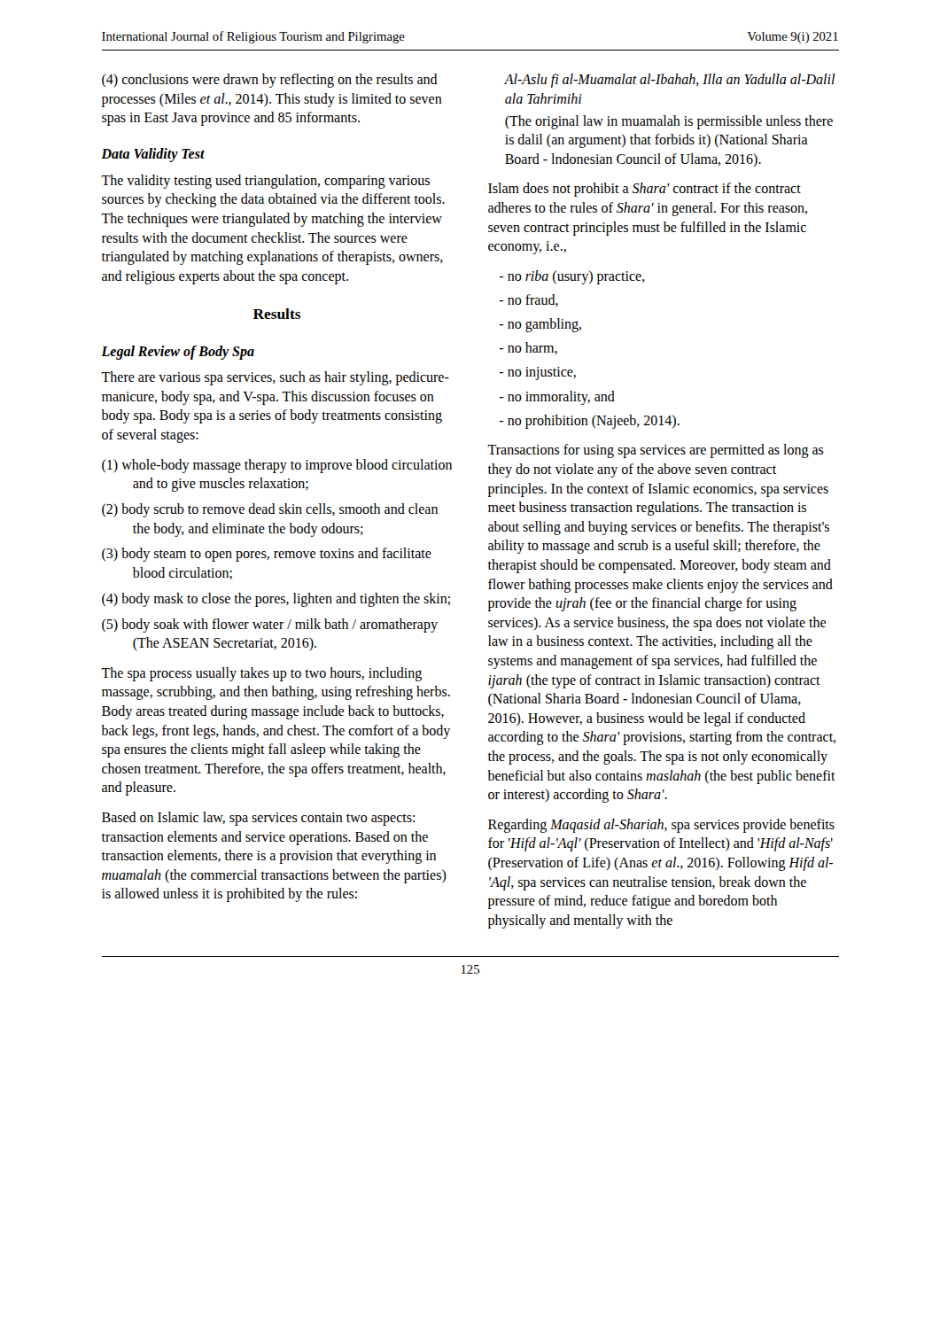International Journal of Religious Tourism and Pilgrimage Volume 9(i) 2021
(4) conclusions were drawn by reflecting on the results and processes (Miles et al., 2014). This study is limited to seven spas in East Java province and 85 informants.
Data Validity Test
The validity testing used triangulation, comparing various sources by checking the data obtained via the different tools. The techniques were triangulated by matching the interview results with the document checklist. The sources were triangulated by matching explanations of therapists, owners, and religious experts about the spa concept.
Results
Legal Review of Body Spa
There are various spa services, such as hair styling, pedicure-manicure, body spa, and V-spa. This discussion focuses on body spa. Body spa is a series of body treatments consisting of several stages:
(1) whole-body massage therapy to improve blood circulation and to give muscles relaxation;
(2) body scrub to remove dead skin cells, smooth and clean the body, and eliminate the body odours;
(3) body steam to open pores, remove toxins and facilitate blood circulation;
(4) body mask to close the pores, lighten and tighten the skin;
(5) body soak with flower water / milk bath / aromatherapy (The ASEAN Secretariat, 2016).
The spa process usually takes up to two hours, including massage, scrubbing, and then bathing, using refreshing herbs. Body areas treated during massage include back to buttocks, back legs, front legs, hands, and chest. The comfort of a body spa ensures the clients might fall asleep while taking the chosen treatment. Therefore, the spa offers treatment, health, and pleasure.
Based on Islamic law, spa services contain two aspects: transaction elements and service operations. Based on the transaction elements, there is a provision that everything in muamalah (the commercial transactions between the parties) is allowed unless it is prohibited by the rules:
Al-Aslu fi al-Muamalat al-Ibahah, Illa an Yadulla al-Dalil ala Tahrimihi
(The original law in muamalah is permissible unless there is dalil (an argument) that forbids it) (National Sharia Board - lndonesian Council of Ulama, 2016).
Islam does not prohibit a Shara' contract if the contract adheres to the rules of Shara' in general. For this reason, seven contract principles must be fulfilled in the Islamic economy, i.e.,
no riba (usury) practice,
no fraud,
no gambling,
no harm,
no injustice,
no immorality, and
no prohibition (Najeeb, 2014).
Transactions for using spa services are permitted as long as they do not violate any of the above seven contract principles. In the context of Islamic economics, spa services meet business transaction regulations. The transaction is about selling and buying services or benefits. The therapist's ability to massage and scrub is a useful skill; therefore, the therapist should be compensated. Moreover, body steam and flower bathing processes make clients enjoy the services and provide the ujrah (fee or the financial charge for using services). As a service business, the spa does not violate the law in a business context. The activities, including all the systems and management of spa services, had fulfilled the ijarah (the type of contract in Islamic transaction) contract (National Sharia Board - lndonesian Council of Ulama, 2016). However, a business would be legal if conducted according to the Shara' provisions, starting from the contract, the process, and the goals. The spa is not only economically beneficial but also contains maslahah (the best public benefit or interest) according to Shara'.
Regarding Maqasid al-Shariah, spa services provide benefits for 'Hifd al-'Aql' (Preservation of Intellect) and 'Hifd al-Nafs' (Preservation of Life) (Anas et al., 2016). Following Hifd al-'Aql, spa services can neutralise tension, break down the pressure of mind, reduce fatigue and boredom both physically and mentally with the
125